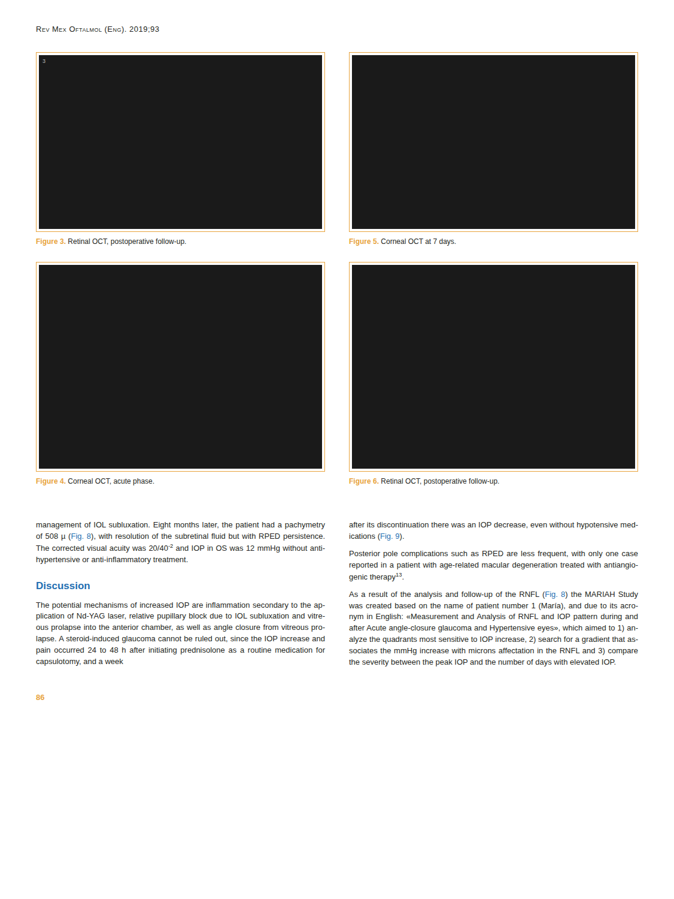Rev Mex Oftalmol (Eng). 2019;93
3
Figure 3. Retinal OCT, postoperative follow-up.
Figure 5. Corneal OCT at 7 days.
Figure 4. Corneal OCT, acute phase.
Figure 6. Retinal OCT, postoperative follow-up.
management of IOL subluxation. Eight months later, the patient had a pachymetry of 508 µ (Fig. 8), with resolution of the subretinal fluid but with RPED persistence. The corrected visual acuity was 20/40-2 and IOP in OS was 12 mmHg without antihypertensive or anti-inflammatory treatment.
Discussion
The potential mechanisms of increased IOP are inflammation secondary to the application of Nd-YAG laser, relative pupillary block due to IOL subluxation and vitreous prolapse into the anterior chamber, as well as angle closure from vitreous prolapse. A steroid-induced glaucoma cannot be ruled out, since the IOP increase and pain occurred 24 to 48 h after initiating prednisolone as a routine medication for capsulotomy, and a week
after its discontinuation there was an IOP decrease, even without hypotensive medications (Fig. 9).
Posterior pole complications such as RPED are less frequent, with only one case reported in a patient with age-related macular degeneration treated with antiangiogenic therapy13.
As a result of the analysis and follow-up of the RNFL (Fig. 8) the MARIAH Study was created based on the name of patient number 1 (María), and due to its acronym in English: «Measurement and Analysis of RNFL and IOP pattern during and after Acute angle-closure glaucoma and Hypertensive eyes», which aimed to 1) analyze the quadrants most sensitive to IOP increase, 2) search for a gradient that associates the mmHg increase with microns affectation in the RNFL and 3) compare the severity between the peak IOP and the number of days with elevated IOP.
86